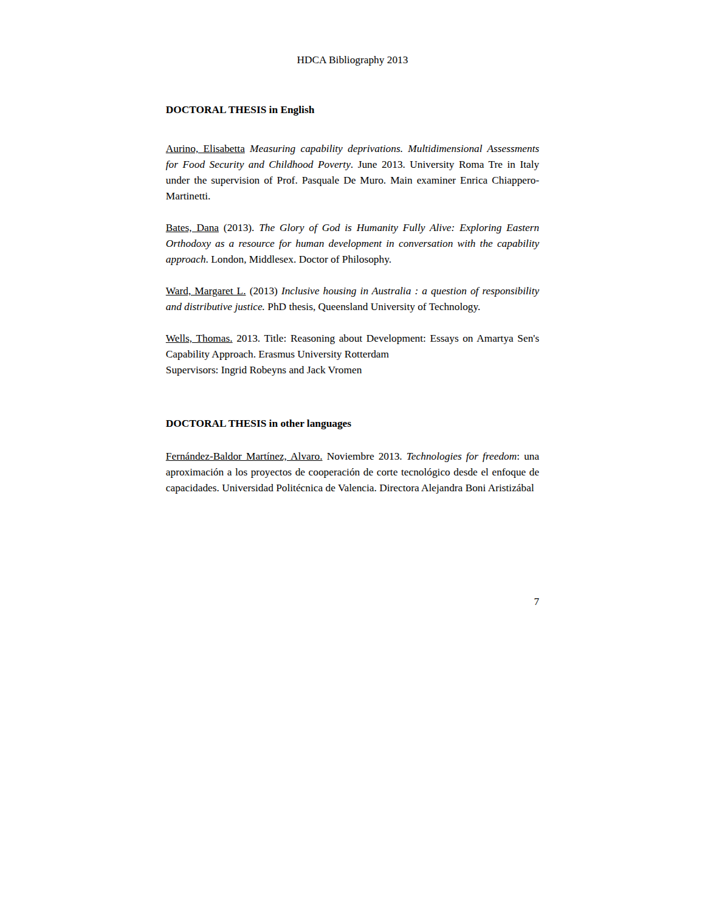HDCA Bibliography 2013
DOCTORAL THESIS in English
Aurino, Elisabetta Measuring capability deprivations. Multidimensional Assessments for Food Security and Childhood Poverty. June 2013. University Roma Tre in Italy under the supervision of Prof. Pasquale De Muro. Main examiner Enrica Chiappero-Martinetti.
Bates, Dana (2013). The Glory of God is Humanity Fully Alive: Exploring Eastern Orthodoxy as a resource for human development in conversation with the capability approach. London, Middlesex. Doctor of Philosophy.
Ward, Margaret L. (2013) Inclusive housing in Australia : a question of responsibility and distributive justice. PhD thesis, Queensland University of Technology.
Wells, Thomas. 2013. Title: Reasoning about Development: Essays on Amartya Sen's Capability Approach. Erasmus University Rotterdam
Supervisors: Ingrid Robeyns and Jack Vromen
DOCTORAL THESIS in other languages
Fernández-Baldor Martínez, Alvaro. Noviembre 2013. Technologies for freedom: una aproximación a los proyectos de cooperación de corte tecnológico desde el enfoque de capacidades. Universidad Politécnica de Valencia. Directora Alejandra Boni Aristizábal
7